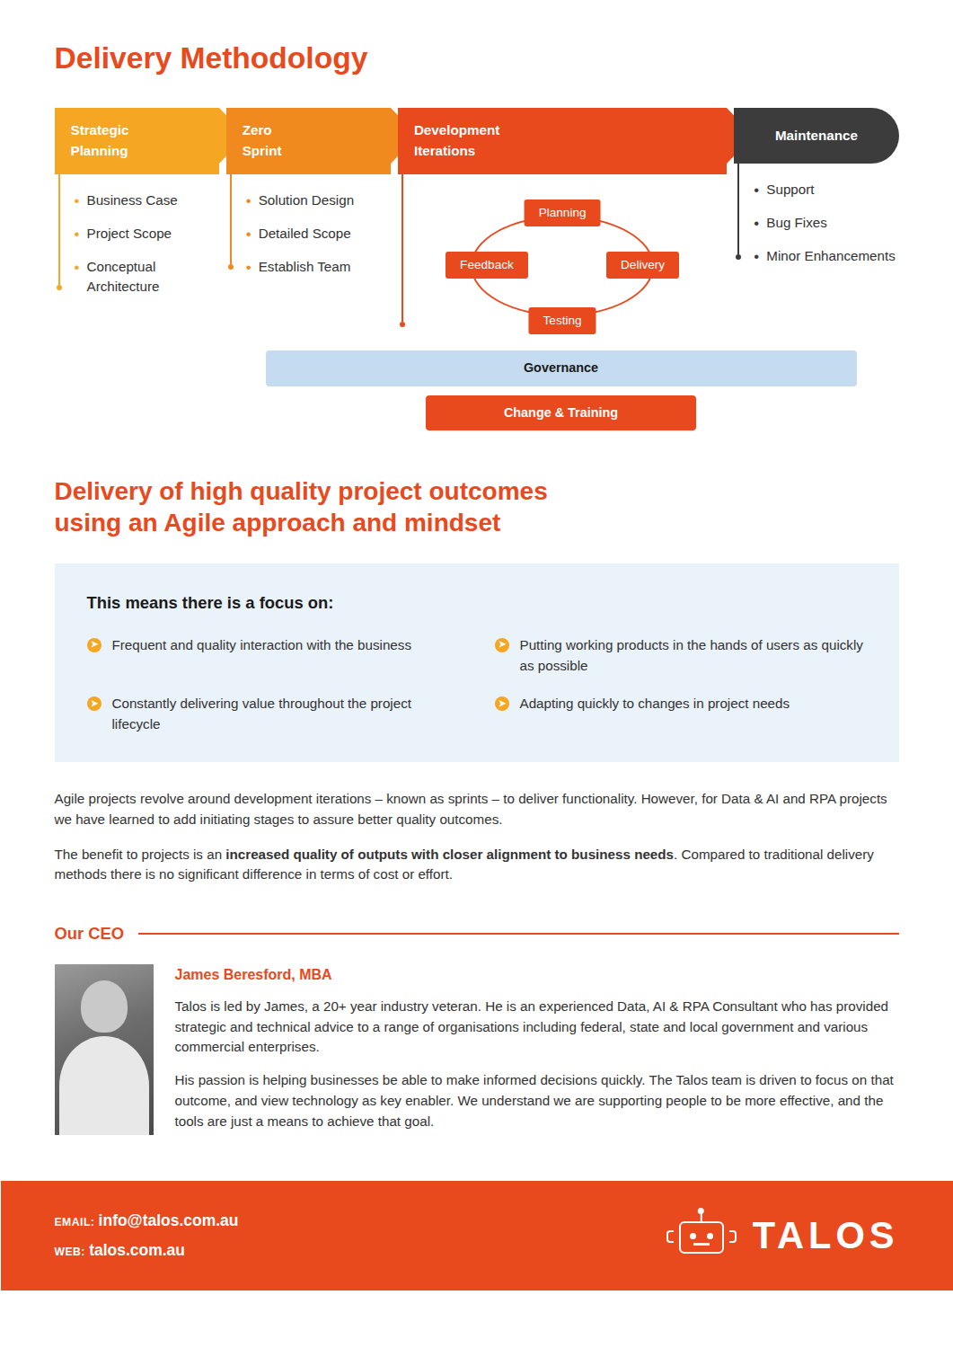Delivery Methodology
Strategic
Planning
Business Case
Project Scope
Conceptual Architecture
Zero
Sprint
Solution Design
Detailed Scope
Establish Team
Development
Iterations
Planning
Delivery
Testing
Feedback
Maintenance
Support
Bug Fixes
Minor Enhancements
Governance
Change & Training
Delivery of high quality project outcomes
using an Agile approach and mindset
This means there is a focus on:
➤ Frequent and quality interaction with the business
➤ Putting working products in the hands of users as quickly as possible
➤ Constantly delivering value throughout the project lifecycle
➤ Adapting quickly to changes in project needs
Agile projects revolve around development iterations – known as sprints – to deliver functionality. However, for Data & AI and RPA projects we have learned to add initiating stages to assure better quality outcomes.
The benefit to projects is an increased quality of outputs with closer alignment to business needs. Compared to traditional delivery methods there is no significant difference in terms of cost or effort.
Our CEO
James Beresford, MBA
Talos is led by James, a 20+ year industry veteran. He is an experienced Data, AI & RPA Consultant who has provided strategic and technical advice to a range of organisations including federal, state and local government and various commercial enterprises.
His passion is helping businesses be able to make informed decisions quickly. The Talos team is driven to focus on that outcome, and view technology as key enabler. We understand we are supporting people to be more effective, and the tools are just a means to achieve that goal.
EMAIL: info@talos.com.au
WEB: talos.com.au
TALOS